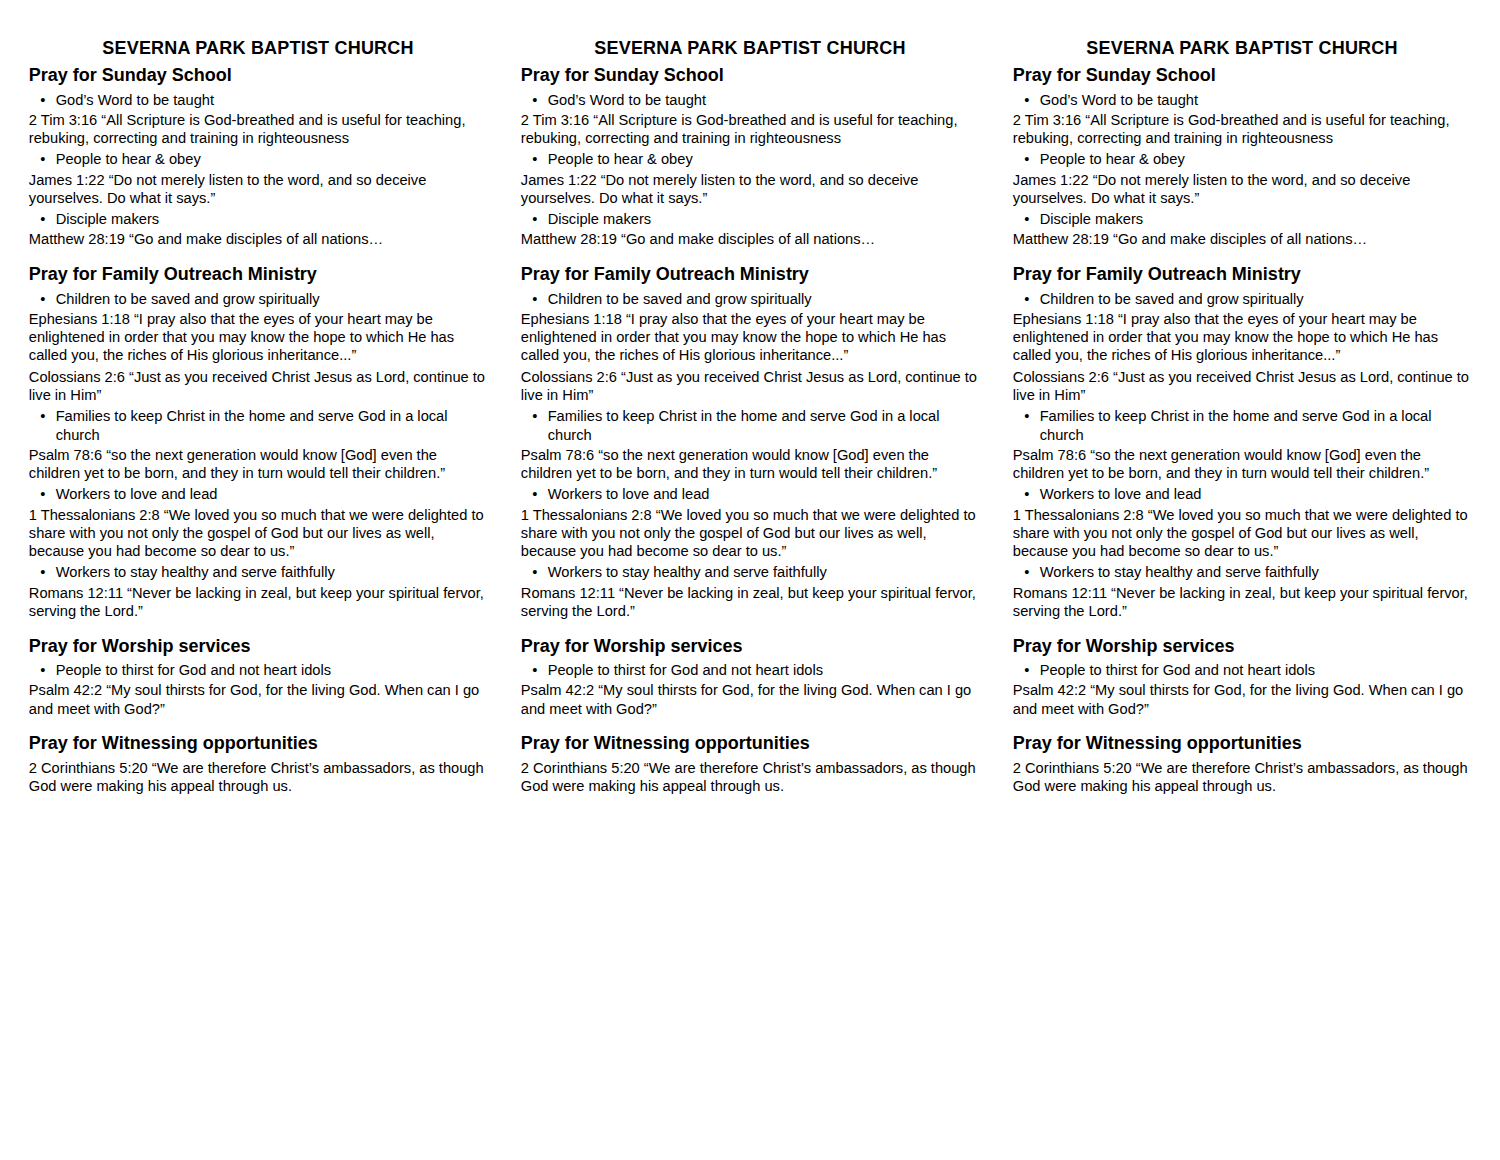SEVERNA PARK BAPTIST CHURCH
Pray for Sunday School
God’s Word to be taught
2 Tim 3:16 “All Scripture is God-breathed and is useful for teaching, rebuking, correcting and training in righteousness
People to hear & obey
James 1:22 “Do not merely listen to the word, and so deceive yourselves. Do what it says.”
Disciple makers
Matthew 28:19 “Go and make disciples of all nations…
Pray for Family Outreach Ministry
Children to be saved and grow spiritually
Ephesians 1:18 “I pray also that the eyes of your heart may be enlightened in order that you may know the hope to which He has called you, the riches of His glorious inheritance...”
Colossians 2:6 “Just as you received Christ Jesus as Lord, continue to live in Him”
Families to keep Christ in the home and serve God in a local church
Psalm 78:6 “so the next generation would know [God] even the children yet to be born, and they in turn would tell their children.”
Workers to love and lead
1 Thessalonians 2:8 “We loved you so much that we were delighted to share with you not only the gospel of God but our lives as well, because you had become so dear to us.”
Workers to stay healthy and serve faithfully
Romans 12:11 “Never be lacking in zeal, but keep your spiritual fervor, serving the Lord.”
Pray for Worship services
People to thirst for God and not heart idols
Psalm 42:2 “My soul thirsts for God, for the living God. When can I go and meet with God?”
Pray for Witnessing opportunities
2 Corinthians 5:20 “We are therefore Christ’s ambassadors, as though God were making his appeal through us.
SEVERNA PARK BAPTIST CHURCH
Pray for Sunday School
God’s Word to be taught
2 Tim 3:16 “All Scripture is God-breathed and is useful for teaching, rebuking, correcting and training in righteousness
People to hear & obey
James 1:22 “Do not merely listen to the word, and so deceive yourselves. Do what it says.”
Disciple makers
Matthew 28:19 “Go and make disciples of all nations…
Pray for Family Outreach Ministry
Children to be saved and grow spiritually
Ephesians 1:18 “I pray also that the eyes of your heart may be enlightened in order that you may know the hope to which He has called you, the riches of His glorious inheritance...”
Colossians 2:6 “Just as you received Christ Jesus as Lord, continue to live in Him”
Families to keep Christ in the home and serve God in a local church
Psalm 78:6 “so the next generation would know [God] even the children yet to be born, and they in turn would tell their children.”
Workers to love and lead
1 Thessalonians 2:8 “We loved you so much that we were delighted to share with you not only the gospel of God but our lives as well, because you had become so dear to us.”
Workers to stay healthy and serve faithfully
Romans 12:11 “Never be lacking in zeal, but keep your spiritual fervor, serving the Lord.”
Pray for Worship services
People to thirst for God and not heart idols
Psalm 42:2 “My soul thirsts for God, for the living God. When can I go and meet with God?”
Pray for Witnessing opportunities
2 Corinthians 5:20 “We are therefore Christ’s ambassadors, as though God were making his appeal through us.
SEVERNA PARK BAPTIST CHURCH
Pray for Sunday School
God’s Word to be taught
2 Tim 3:16 “All Scripture is God-breathed and is useful for teaching, rebuking, correcting and training in righteousness
People to hear & obey
James 1:22 “Do not merely listen to the word, and so deceive yourselves. Do what it says.”
Disciple makers
Matthew 28:19 “Go and make disciples of all nations…
Pray for Family Outreach Ministry
Children to be saved and grow spiritually
Ephesians 1:18 “I pray also that the eyes of your heart may be enlightened in order that you may know the hope to which He has called you, the riches of His glorious inheritance...”
Colossians 2:6 “Just as you received Christ Jesus as Lord, continue to live in Him”
Families to keep Christ in the home and serve God in a local church
Psalm 78:6 “so the next generation would know [God] even the children yet to be born, and they in turn would tell their children.”
Workers to love and lead
1 Thessalonians 2:8 “We loved you so much that we were delighted to share with you not only the gospel of God but our lives as well, because you had become so dear to us.”
Workers to stay healthy and serve faithfully
Romans 12:11 “Never be lacking in zeal, but keep your spiritual fervor, serving the Lord.”
Pray for Worship services
People to thirst for God and not heart idols
Psalm 42:2 “My soul thirsts for God, for the living God. When can I go and meet with God?”
Pray for Witnessing opportunities
2 Corinthians 5:20 “We are therefore Christ’s ambassadors, as though God were making his appeal through us.